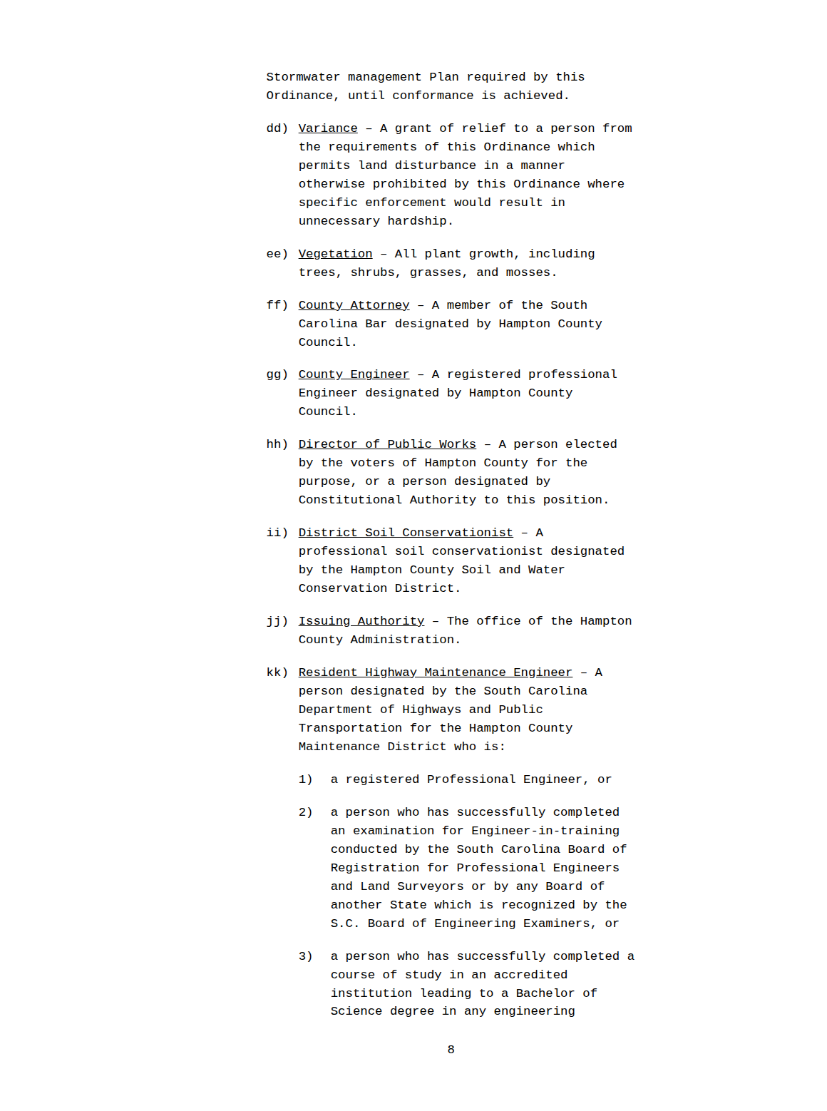Stormwater management Plan required by this Ordinance, until conformance is achieved.
dd)
Variance – A grant of relief to a person from the requirements of this Ordinance which permits land disturbance in a manner otherwise prohibited by this Ordinance where specific enforcement would result in unnecessary hardship.
ee)
Vegetation – All plant growth, including trees, shrubs, grasses, and mosses.
ff)
County Attorney – A member of the South Carolina Bar designated by Hampton County Council.
gg)
County Engineer – A registered professional Engineer designated by Hampton County Council.
hh)
Director of Public Works – A person elected by the voters of Hampton County for the purpose, or a person designated by Constitutional Authority to this position.
ii)
District Soil Conservationist – A professional soil conservationist designated by the Hampton County Soil and Water Conservation District.
jj)
Issuing Authority – The office of the Hampton County Administration.
kk)
Resident Highway Maintenance Engineer – A person designated by the South Carolina Department of Highways and Public Transportation for the Hampton County Maintenance District who is:
1) a registered Professional Engineer, or
2) a person who has successfully completed an examination for Engineer-in-training conducted by the South Carolina Board of Registration for Professional Engineers and Land Surveyors or by any Board of another State which is recognized by the S.C. Board of Engineering Examiners, or
3) a person who has successfully completed a course of study in an accredited institution leading to a Bachelor of Science degree in any engineering
8